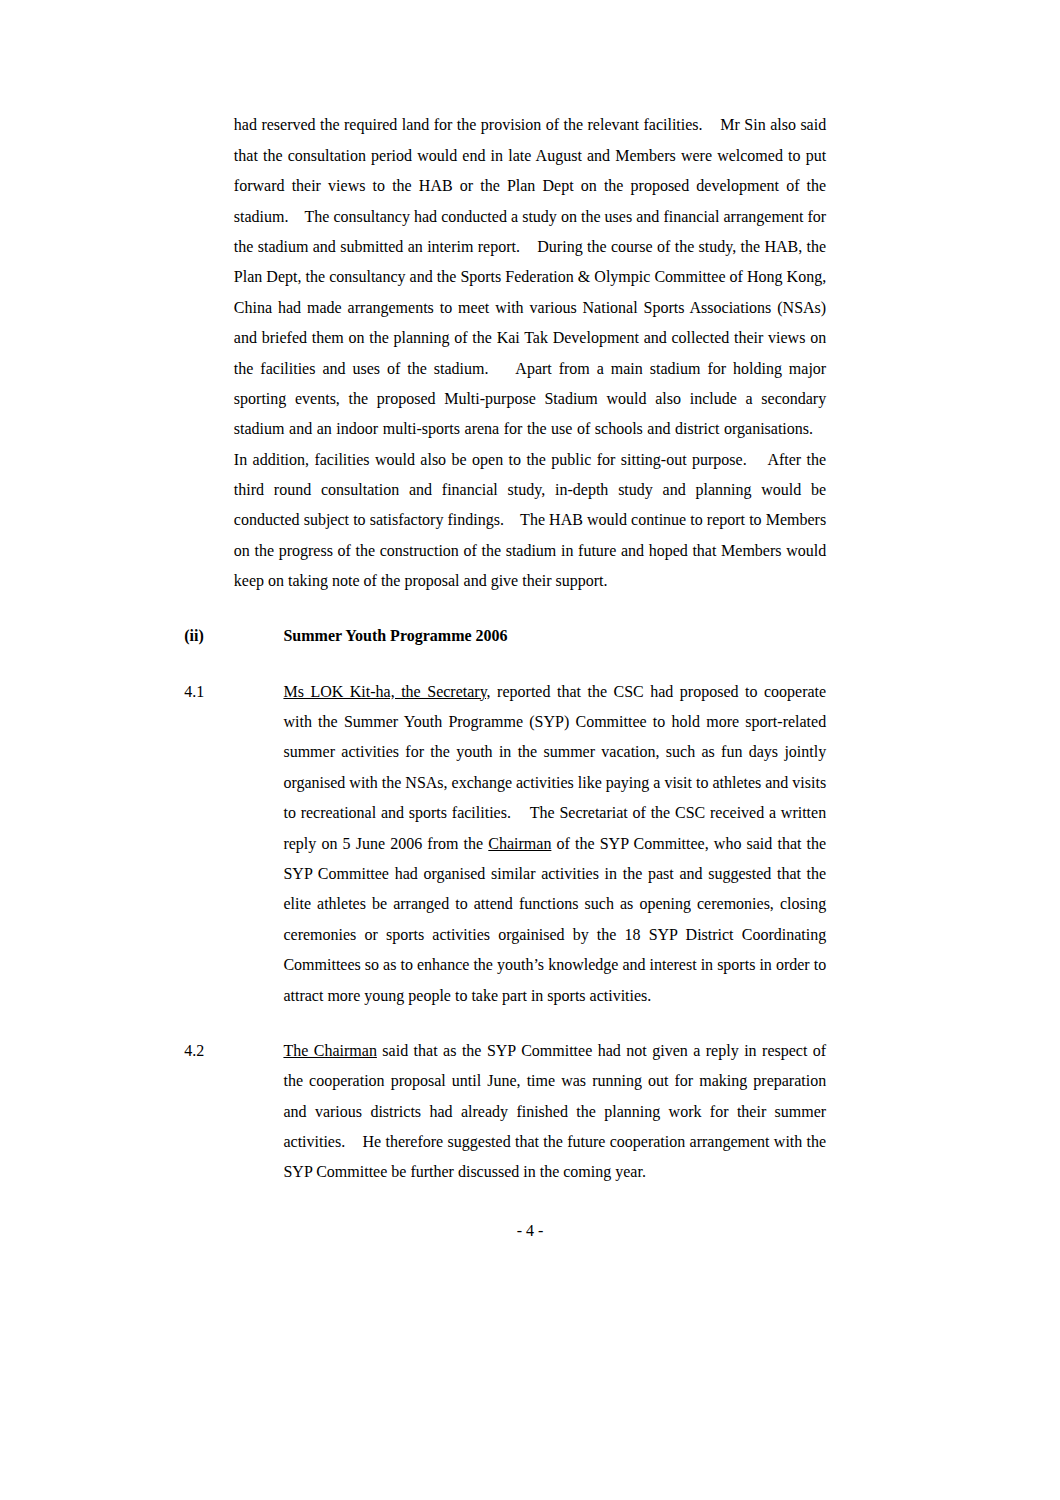had reserved the required land for the provision of the relevant facilities. Mr Sin also said that the consultation period would end in late August and Members were welcomed to put forward their views to the HAB or the Plan Dept on the proposed development of the stadium. The consultancy had conducted a study on the uses and financial arrangement for the stadium and submitted an interim report. During the course of the study, the HAB, the Plan Dept, the consultancy and the Sports Federation & Olympic Committee of Hong Kong, China had made arrangements to meet with various National Sports Associations (NSAs) and briefed them on the planning of the Kai Tak Development and collected their views on the facilities and uses of the stadium. Apart from a main stadium for holding major sporting events, the proposed Multi-purpose Stadium would also include a secondary stadium and an indoor multi-sports arena for the use of schools and district organisations. In addition, facilities would also be open to the public for sitting-out purpose. After the third round consultation and financial study, in-depth study and planning would be conducted subject to satisfactory findings. The HAB would continue to report to Members on the progress of the construction of the stadium in future and hoped that Members would keep on taking note of the proposal and give their support.
(ii) Summer Youth Programme 2006
4.1 Ms LOK Kit-ha, the Secretary, reported that the CSC had proposed to cooperate with the Summer Youth Programme (SYP) Committee to hold more sport-related summer activities for the youth in the summer vacation, such as fun days jointly organised with the NSAs, exchange activities like paying a visit to athletes and visits to recreational and sports facilities. The Secretariat of the CSC received a written reply on 5 June 2006 from the Chairman of the SYP Committee, who said that the SYP Committee had organised similar activities in the past and suggested that the elite athletes be arranged to attend functions such as opening ceremonies, closing ceremonies or sports activities orgainised by the 18 SYP District Coordinating Committees so as to enhance the youth’s knowledge and interest in sports in order to attract more young people to take part in sports activities.
4.2 The Chairman said that as the SYP Committee had not given a reply in respect of the cooperation proposal until June, time was running out for making preparation and various districts had already finished the planning work for their summer activities. He therefore suggested that the future cooperation arrangement with the SYP Committee be further discussed in the coming year.
- 4 -